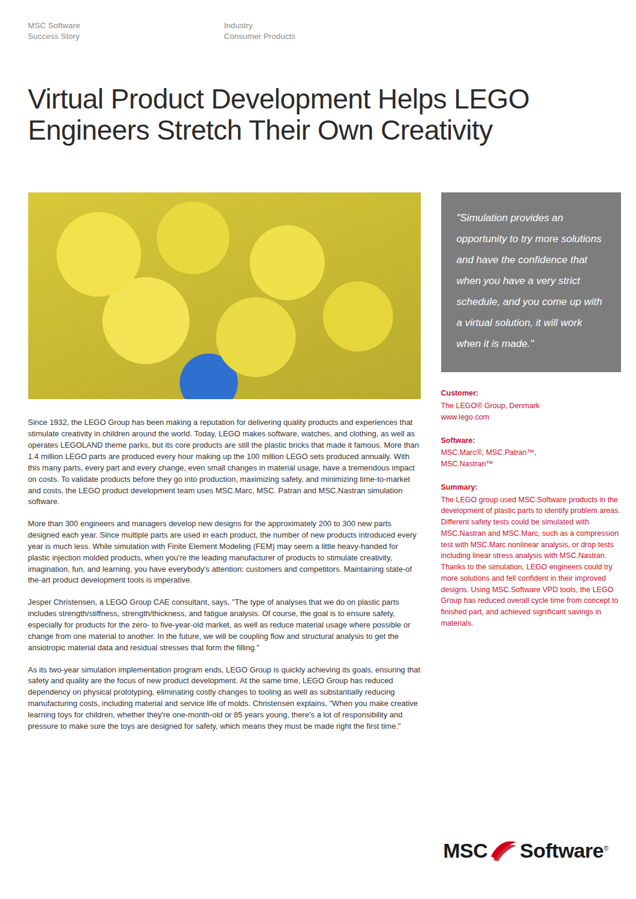MSC Software Success Story
Industry Consumer Products
Virtual Product Development Helps LEGO
Engineers Stretch Their Own Creativity
Since 1932, the LEGO Group has been making a reputation for delivering quality products and experiences that stimulate creativity in children around the world. Today, LEGO makes software, watches, and clothing, as well as operates LEGOLAND theme parks, but its core products are still the plastic bricks that made it famous. More than 1.4 million LEGO parts are produced every hour making up the 100 million LEGO sets produced annually. With this many parts, every part and every change, even small changes in material usage, have a tremendous impact on costs. To validate products before they go into production, maximizing safety, and minimizing time-to-market and costs, the LEGO product development team uses MSC.Marc, MSC. Patran and MSC.Nastran simulation software.
More than 300 engineers and managers develop new designs for the approximately 200 to 300 new parts designed each year. Since multiple parts are used in each product, the number of new products introduced every year is much less. While simulation with Finite Element Modeling (FEM) may seem a little heavy-handed for plastic injection molded products, when you're the leading manufacturer of products to stimulate creativity, imagination, fun, and learning, you have everybody's attention: customers and competitors. Maintaining state-of the-art product development tools is imperative.
Jesper Christensen, a LEGO Group CAE consultant, says, "The type of analyses that we do on plastic parts includes strength/stiffness, strength/thickness, and fatigue analysis. Of course, the goal is to ensure safety, especially for products for the zero- to five-year-old market, as well as reduce material usage where possible or change from one material to another. In the future, we will be coupling flow and structural analysis to get the ansiotropic material data and residual stresses that form the filling."
As its two-year simulation implementation program ends, LEGO Group is quickly achieving its goals, ensuring that safety and quality are the focus of new product development. At the same time, LEGO Group has reduced dependency on physical prototyping, eliminating costly changes to tooling as well as substantially reducing manufacturing costs, including material and service life of molds. Christensen explains, "When you make creative learning toys for children, whether they're one-month-old or 85 years young, there's a lot of responsibility and pressure to make sure the toys are designed for safety, which means they must be made right the first time."
"Simulation provides an opportunity to try more solutions and have the confidence that when you have a very strict schedule, and you come up with a virtual solution, it will work when it is made."
Customer:
The LEGO® Group, Denmark
www.lego.com
Software:
MSC.Marc®, MSC.Patran™,
MSC.Nastran™
Summary:
The LEGO group used MSC.Software products in the development of plastic parts to identify problem areas. Different safety tests could be simulated with MSC.Nastran and MSC.Marc, such as a compression test with MSC.Marc nonlinear analysis, or drop tests including linear stress analysis with MSC.Nastran. Thanks to the simulation, LEGO engineers could try more solutions and fell confident in their improved designs. Using MSC.Software VPD tools, the LEGO Group has reduced overall cycle time from concept to finished part, and achieved significant savings in materials.
MSC Software®